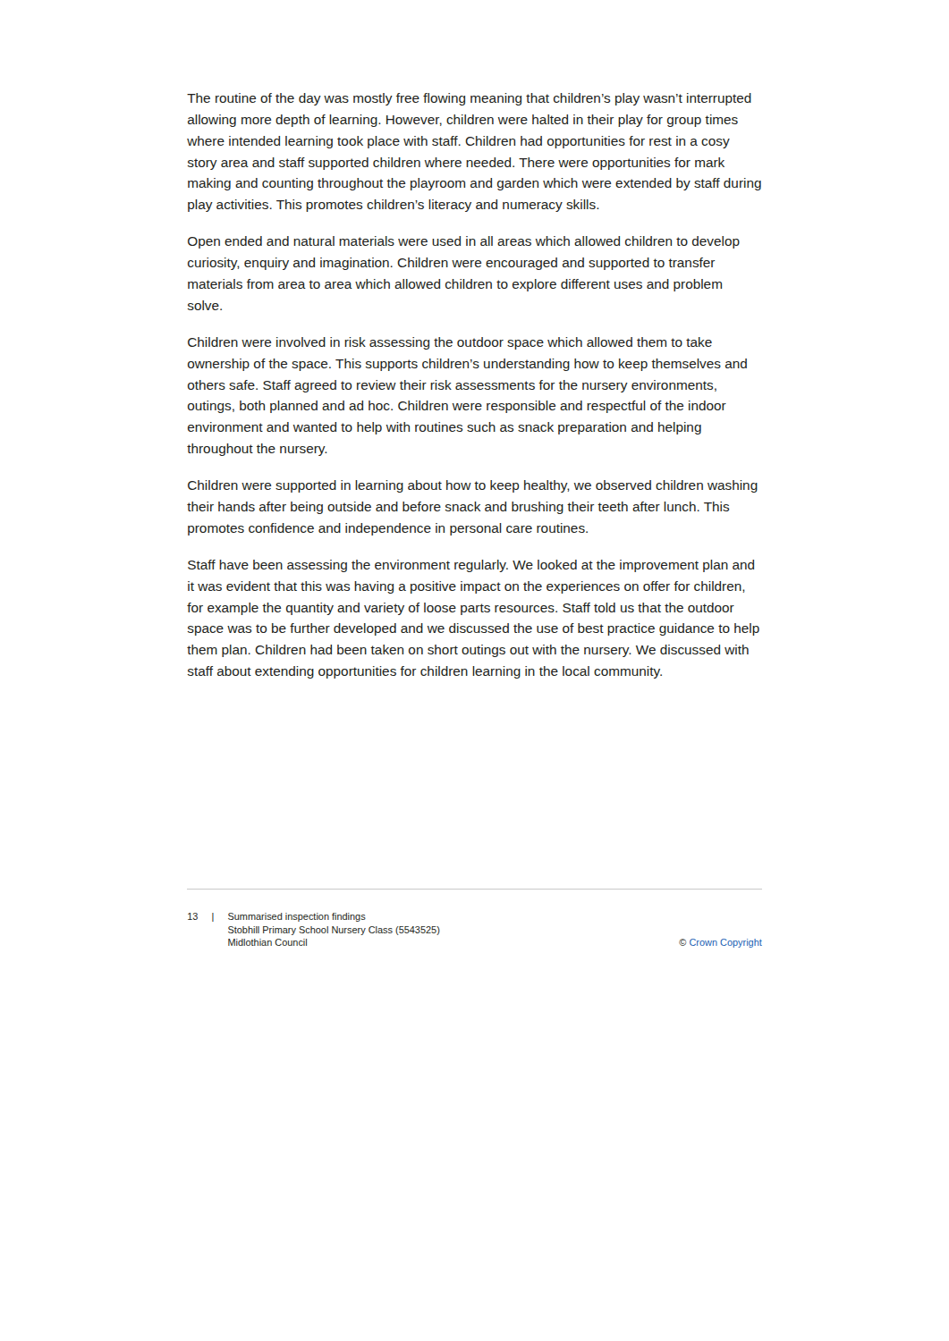The routine of the day was mostly free flowing meaning that children’s play wasn’t interrupted allowing more depth of learning. However, children were halted in their play for group times where intended learning took place with staff. Children had opportunities for rest in a cosy story area and staff supported children where needed. There were opportunities for mark making and counting throughout the playroom and garden which were extended by staff during play activities. This promotes children’s literacy and numeracy skills.
Open ended and natural materials were used in all areas which allowed children to develop curiosity, enquiry and imagination. Children were encouraged and supported to transfer materials from area to area which allowed children to explore different uses and problem solve.
Children were involved in risk assessing the outdoor space which allowed them to take ownership of the space. This supports children’s understanding how to keep themselves and others safe. Staff agreed to review their risk assessments for the nursery environments, outings, both planned and ad hoc. Children were responsible and respectful of the indoor environment and wanted to help with routines such as snack preparation and helping throughout the nursery.
Children were supported in learning about how to keep healthy, we observed children washing their hands after being outside and before snack and brushing their teeth after lunch. This promotes confidence and independence in personal care routines.
Staff have been assessing the environment regularly. We looked at the improvement plan and it was evident that this was having a positive impact on the experiences on offer for children, for example the quantity and variety of loose parts resources. Staff told us that the outdoor space was to be further developed and we discussed the use of best practice guidance to help them plan. Children had been taken on short outings out with the nursery. We discussed with staff about extending opportunities for children learning in the local community.
13 |
Summarised inspection findings
Stobhill Primary School Nursery Class (5543525)
Midlothian Council
© Crown Copyright